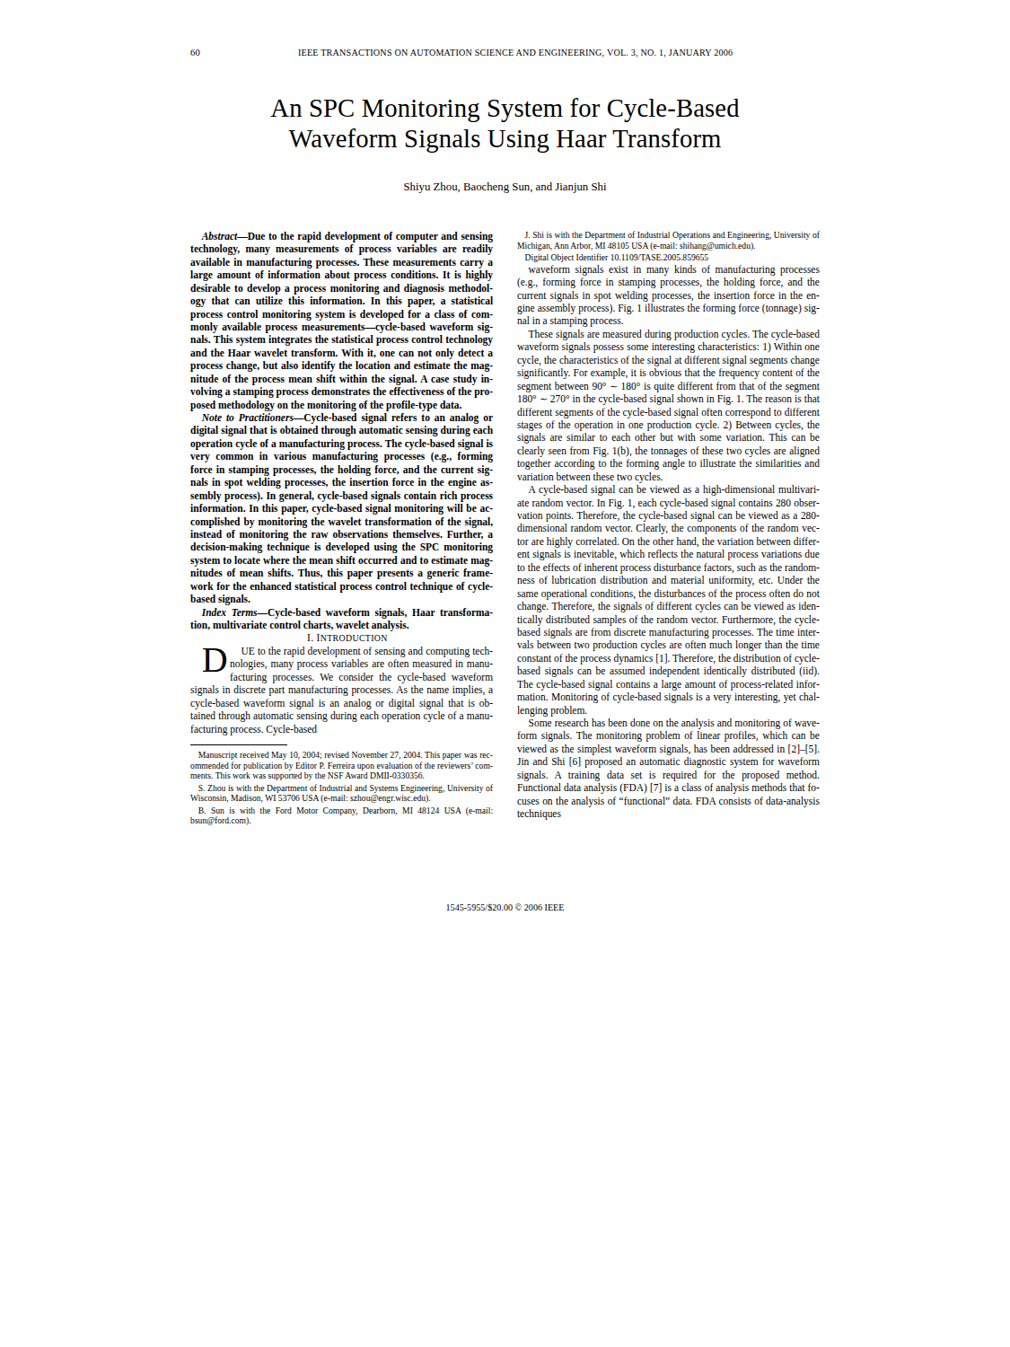60 IEEE TRANSACTIONS ON AUTOMATION SCIENCE AND ENGINEERING, VOL. 3, NO. 1, JANUARY 2006
An SPC Monitoring System for Cycle-Based
Waveform Signals Using Haar Transform
Shiyu Zhou, Baocheng Sun, and Jianjun Shi
Abstract—Due to the rapid development of computer and sensing technology, many measurements of process variables are readily available in manufacturing processes. These measurements carry a large amount of information about process conditions. It is highly desirable to develop a process monitoring and diagnosis methodology that can utilize this information. In this paper, a statistical process control monitoring system is developed for a class of commonly available process measurements—cycle-based waveform signals. This system integrates the statistical process control technology and the Haar wavelet transform. With it, one can not only detect a process change, but also identify the location and estimate the magnitude of the process mean shift within the signal. A case study involving a stamping process demonstrates the effectiveness of the proposed methodology on the monitoring of the profile-type data.
Note to Practitioners—Cycle-based signal refers to an analog or digital signal that is obtained through automatic sensing during each operation cycle of a manufacturing process. The cycle-based signal is very common in various manufacturing processes (e.g., forming force in stamping processes, the holding force, and the current signals in spot welding processes, the insertion force in the engine assembly process). In general, cycle-based signals contain rich process information. In this paper, cycle-based signal monitoring will be accomplished by monitoring the wavelet transformation of the signal, instead of monitoring the raw observations themselves. Further, a decision-making technique is developed using the SPC monitoring system to locate where the mean shift occurred and to estimate magnitudes of mean shifts. Thus, this paper presents a generic framework for the enhanced statistical process control technique of cycle-based signals.
Index Terms—Cycle-based waveform signals, Haar transformation, multivariate control charts, wavelet analysis.
I. INTRODUCTION
DUE to the rapid development of sensing and computing technologies, many process variables are often measured in manufacturing processes. We consider the cycle-based waveform signals in discrete part manufacturing processes. As the name implies, a cycle-based waveform signal is an analog or digital signal that is obtained through automatic sensing during each operation cycle of a manufacturing process. Cycle-based
Manuscript received May 10, 2004; revised November 27, 2004. This paper was recommended for publication by Editor P. Ferreira upon evaluation of the reviewers’ comments. This work was supported by the NSF Award DMII-0330356.
S. Zhou is with the Department of Industrial and Systems Engineering, University of Wisconsin, Madison, WI 53706 USA (e-mail: szhou@engr.wisc.edu).
B. Sun is with the Ford Motor Company, Dearborn, MI 48124 USA (e-mail: bsun@ford.com).
J. Shi is with the Department of Industrial Operations and Engineering, University of Michigan, Ann Arbor, MI 48105 USA (e-mail: shihang@umich.edu).
Digital Object Identifier 10.1109/TASE.2005.859655
waveform signals exist in many kinds of manufacturing processes (e.g., forming force in stamping processes, the holding force, and the current signals in spot welding processes, the insertion force in the engine assembly process). Fig. 1 illustrates the forming force (tonnage) signal in a stamping process.
These signals are measured during production cycles. The cycle-based waveform signals possess some interesting characteristics: 1) Within one cycle, the characteristics of the signal at different signal segments change significantly. For example, it is obvious that the frequency content of the segment between 90° ∼ 180° is quite different from that of the segment 180° ∼ 270° in the cycle-based signal shown in Fig. 1. The reason is that different segments of the cycle-based signal often correspond to different stages of the operation in one production cycle. 2) Between cycles, the signals are similar to each other but with some variation. This can be clearly seen from Fig. 1(b), the tonnages of these two cycles are aligned together according to the forming angle to illustrate the similarities and variation between these two cycles.
A cycle-based signal can be viewed as a high-dimensional multivariate random vector. In Fig. 1, each cycle-based signal contains 280 observation points. Therefore, the cycle-based signal can be viewed as a 280-dimensional random vector. Clearly, the components of the random vector are highly correlated. On the other hand, the variation between different signals is inevitable, which reflects the natural process variations due to the effects of inherent process disturbance factors, such as the randomness of lubrication distribution and material uniformity, etc. Under the same operational conditions, the disturbances of the process often do not change. Therefore, the signals of different cycles can be viewed as identically distributed samples of the random vector. Furthermore, the cycle-based signals are from discrete manufacturing processes. The time intervals between two production cycles are often much longer than the time constant of the process dynamics [1]. Therefore, the distribution of cycle-based signals can be assumed independent identically distributed (iid). The cycle-based signal contains a large amount of process-related information. Monitoring of cycle-based signals is a very interesting, yet challenging problem.
Some research has been done on the analysis and monitoring of waveform signals. The monitoring problem of linear profiles, which can be viewed as the simplest waveform signals, has been addressed in [2]–[5]. Jin and Shi [6] proposed an automatic diagnostic system for waveform signals. A training data set is required for the proposed method. Functional data analysis (FDA) [7] is a class of analysis methods that focuses on the analysis of “functional” data. FDA consists of data-analysis techniques
1545-5955/$20.00 © 2006 IEEE